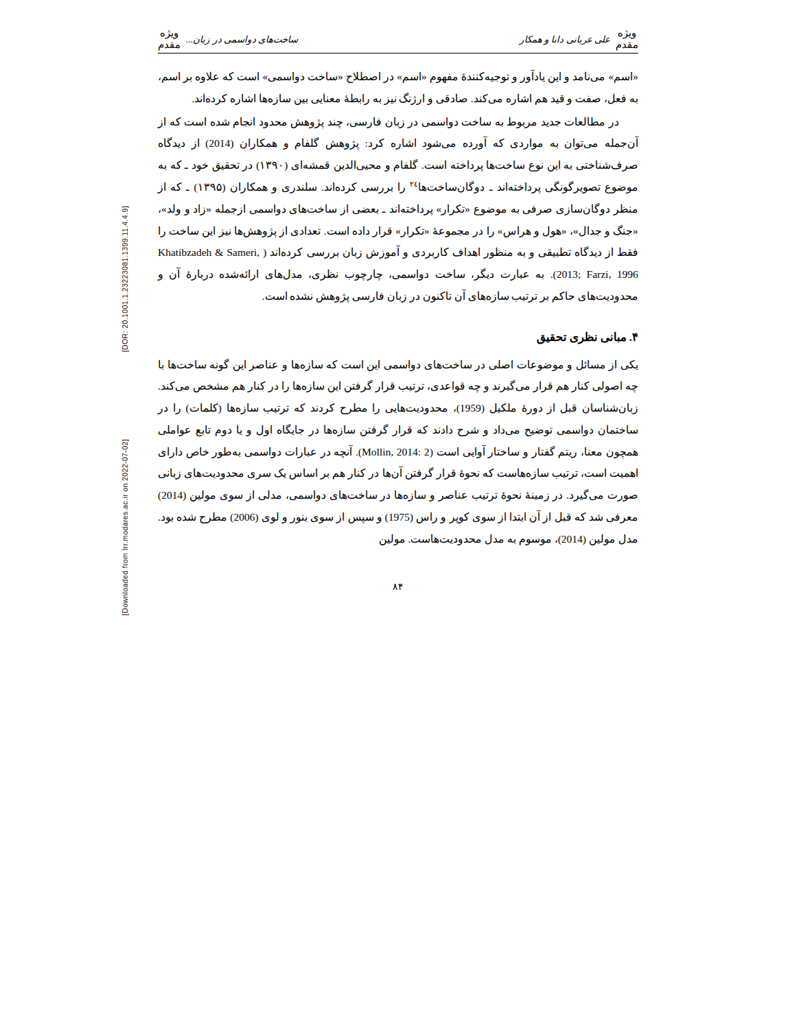[DOR: 20.1001.1.23223081.1399.11.4.4.9]
[Downloaded from lrr.modares.ac.ir on 2022-07-02]
ﻭﻳﮋﻩ
ﻣﻘﺪﻡ
علی عربانی دانا و همکار
ساخت‌های دواسمی در زبان...
ﻭﻳﮋﻩ
ﻣﻘﺪﻡ
«اسم» می‌نامد و این یادآور و توجیه‌کنندۀ مفهوم «اسم» در اصطلاح «ساخت دواسمی» است که علاوه بر اسم، به فعل، صفت و قید هم اشاره می‌کند. صادقی و ارژنگ نیز به رابطۀ معنایی بین سازه‌ها اشاره کرده‌اند.
در مطالعات جدید مربوط به ساخت دواسمی در زبان فارسی، چند پژوهش محدود انجام شده است که از آن‌جمله می‌توان به مواردی که آورده می‌شود اشاره کرد: پژوهش گلفام و همکاران (2014) از دیدگاه صرف‌شناختی به این نوع ساخت‌ها پرداخته است. گلفام و محیی‌الدین قمشه‌ای (۱۳۹۰) در تحقیق خود ـ که به موضوع تصویرگونگی پرداخته‌اند ـ دوگان‌ساخت‌ها۲٤ را بررسی کرده‌اند. سلندری و همکاران (۱۳۹۵) ـ که از منظر دوگان‌سازی صرفی به موضوع «تکرار» پرداخته‌اند ـ بعضی از ساخت‌های دواسمی ازجمله «زاد و ولد»، «جنگ و جدال»، «هول و هراس» را در مجموعۀ «تکرار» قرار داده است. تعدادی از پژوهش‌ها نیز این ساخت را فقط از دیدگاه تطبیقی و به منظور اهداف کاربردی و آموزش زبان بررسی کرده‌اند ( Khatibzadeh & Sameri, 2013; Farzi, 1996). به عبارت دیگر، ساخت دواسمی، چارچوب نظری، مدل‌های ارائه‌شده دربارۀ آن و محدودیت‌های حاکم بر ترتیب سازه‌های آن تاکنون در زبان فارسی پژوهش نشده است.
۴. مبانی نظری تحقیق
یکی از مسائل و موضوعات اصلی در ساخت‌های دواسمی این است که سازه‌ها و عناصر این گونه ساخت‌ها با چه اصولی کنار هم قرار می‌گیرند و چه قواعدی، ترتیب قرار گرفتن این سازه‌ها را در کنار هم مشخص می‌کند. زبان‌شناسان قبل از دورۀ ملکیل (1959)، محدودیت‌هایی را مطرح کردند که ترتیب سازه‌ها (کلمات) را در ساختمان دواسمی توضیح می‌داد و شرح دادند که قرار گرفتن سازه‌ها در جایگاه اول و یا دوم تابع عواملی همچون معنا، ریتم گفتار و ساختار آوایی است (Mollin, 2014: 2). آنچه در عبارات دواسمی به‌طور خاص دارای اهمیت است، ترتیب سازه‌هاست که نحوۀ قرار گرفتن آن‌ها در کنار هم بر اساس یک سری محدودیت‌های زبانی صورت می‌گیرد. در زمینۀ نحوۀ ترتیب عناصر و سازه‌ها در ساخت‌های دواسمی، مدلی از سوی مولین (2014) معرفی شد که قبل از آن ابتدا از سوی کوپر و راس (1975) و سپس از سوی بنور و لوی (2006) مطرح شده بود. مدل مولین (2014)، موسوم به مدل محدودیت‌هاست. مولین
۸۴